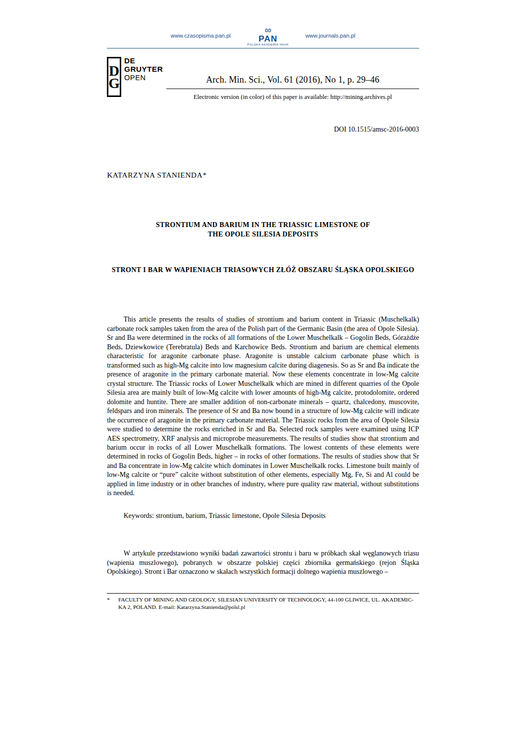www.czasopisma.pan.pl ∞ PAN POLSKA AKADEMIA NAUK www.journals.pan.pl
D G
DE GRUYTER
OPEN
Arch. Min. Sci., Vol. 61 (2016), No 1, p. 29–46
Electronic version (in color) of this paper is available: http://mining.archives.pl
DOI 10.1515/amsc-2016-0003
KATARZYNA STANIENDA*
STRONTIUM AND BARIUM IN THE TRIASSIC LIMESTONE OF
THE OPOLE SILESIA DEPOSITS
STRONT I BAR W WAPIENIACH TRIASOWYCH ZŁÓŻ OBSZARU ŚLĄSKA OPOLSKIEGO
This article presents the results of studies of strontium and barium content in Triassic (Muschelkalk) carbonate rock samples taken from the area of the Polish part of the Germanic Basin (the area of Opole Silesia). Sr and Ba were determined in the rocks of all formations of the Lower Muschelkalk – Gogolin Beds, Górażdże Beds, Dziewkowice (Terebratula) Beds and Karchowice Beds. Strontium and barium are chemical elements characteristic for aragonite carbonate phase. Aragonite is unstable calcium carbonate phase which is transformed such as high-Mg calcite into low magnesium calcite during diagenesis. So as Sr and Ba indicate the presence of aragonite in the primary carbonate material. Now these elements concentrate in low-Mg calcite crystal structure. The Triassic rocks of Lower Muschelkalk which are mined in different quarries of the Opole Silesia area are mainly built of low-Mg calcite with lower amounts of high-Mg calcite, protodolomite, ordered dolomite and huntite. There are smaller addition of non-carbonate minerals – quartz, chalcedony, muscovite, feldspars and iron minerals. The presence of Sr and Ba now bound in a structure of low-Mg calcite will indicate the occurrence of aragonite in the primary carbonate material. The Triassic rocks from the area of Opole Silesia were studied to determine the rocks enriched in Sr and Ba. Selected rock samples were examined using ICP AES spectrometry, XRF analysis and microprobe measurements. The results of studies show that strontium and barium occur in rocks of all Lower Muschelkalk formations. The lowest contents of these elements were determined in rocks of Gogolin Beds, higher – in rocks of other formations. The results of studies show that Sr and Ba concentrate in low-Mg calcite which dominates in Lower Muschelkalk rocks. Limestone built mainly of low-Mg calcite or “pure” calcite without substitution of other elements, especially Mg, Fe, Si and Al could be applied in lime industry or in other branches of industry, where pure quality raw material, without substitutions is needed.
Keywords: strontium, barium, Triassic limestone, Opole Silesia Deposits
W artykule przedstawiono wyniki badań zawartości strontu i baru w próbkach skał węglanowych triasu (wapienia muszlowego), pobranych w obszarze polskiej części zbiornika germańskiego (rejon Śląska Opolskiego). Stront i Bar oznaczono w skałach wszystkich formacji dolnego wapienia muszlowego –
*
FACULTY OF MINING AND GEOLOGY, SILESIAN UNIVERSITY OF TECHNOLOGY, 44-100 GLIWICE, UL. AKADEMIC-KA 2, POLAND. E-mail: Katarzyna.Stanienda@polsl.pl